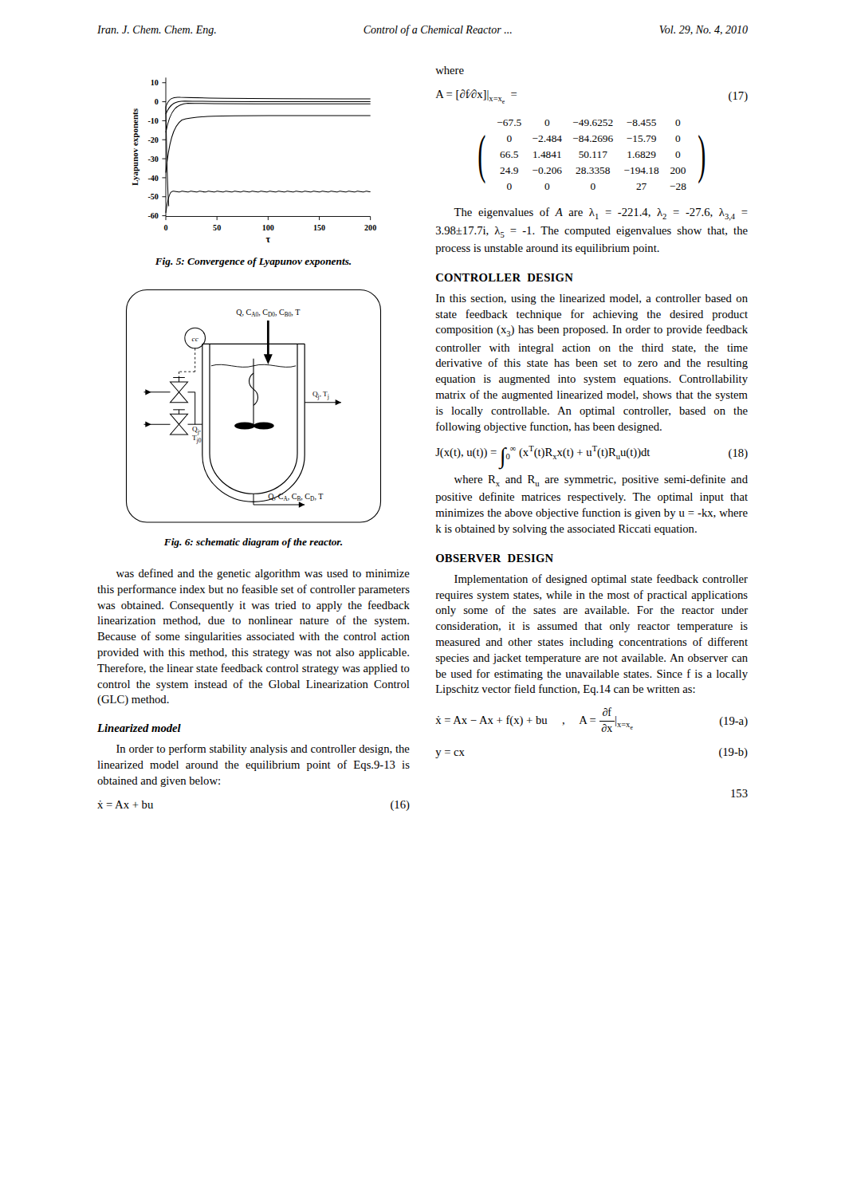Iran. J. Chem. Chem. Eng.
Control of a Chemical Reactor ...
Vol. 29, No. 4, 2010
10 0 -10 -20 -30 -40 -50 -60 0 50 100 150 200 τ Lyapunov exponents
Fig. 5: Convergence of Lyapunov exponents.
Q, CA0, CD0, CB0, T cc Qj, Tj0 Qj, Tj Q, CA, CB, CD, T
Fig. 6: schematic diagram of the reactor.
was defined and the genetic algorithm was used to minimize this performance index but no feasible set of controller parameters was obtained. Consequently it was tried to apply the feedback linearization method, due to nonlinear nature of the system. Because of some singularities associated with the control action provided with this method, this strategy was not also applicable. Therefore, the linear state feedback control strategy was applied to control the system instead of the Global Linearization Control (GLC) method.
Linearized model
In order to perform stability analysis and controller design, the linearized model around the equilibrium point of Eqs.9-13 is obtained and given below:
ẋ = Ax + bu
(16)
where
A = [∂f∕∂x]|x=xe =
(17)
(
| −67.5 | 0 | −49.6252 | −8.455 | 0 |
| 0 | −2.484 | −84.2696 | −15.79 | 0 |
| 66.5 | 1.4841 | 50.117 | 1.6829 | 0 |
| 24.9 | −0.206 | 28.3358 | −194.18 | 200 |
| 0 | 0 | 0 | 27 | −28 |
)
The eigenvalues of A are λ1 = -221.4, λ2 = -27.6, λ3,4 = 3.98±17.7i, λ5 = -1. The computed eigenvalues show that, the process is unstable around its equilibrium point.
CONTROLLER DESIGN
In this section, using the linearized model, a controller based on state feedback technique for achieving the desired product composition (x3) has been proposed. In order to provide feedback controller with integral action on the third state, the time derivative of this state has been set to zero and the resulting equation is augmented into system equations. Controllability matrix of the augmented linearized model, shows that the system is locally controllable. An optimal controller, based on the following objective function, has been designed.
J(x(t), u(t)) = ∫0∞ (xT(t)Rxx(t) + uT(t)Ruu(t))dt
(18)
where Rx and Ru are symmetric, positive semi-definite and positive definite matrices respectively. The optimal input that minimizes the above objective function is given by u = -kx, where k is obtained by solving the associated Riccati equation.
OBSERVER DESIGN
Implementation of designed optimal state feedback controller requires system states, while in the most of practical applications only some of the sates are available. For the reactor under consideration, it is assumed that only reactor temperature is measured and other states including concentrations of different species and jacket temperature are not available. An observer can be used for estimating the unavailable states. Since f is a locally Lipschitz vector field function, Eq.14 can be written as:
ẋ = Ax − Ax + f(x) + bu , A = ∂f∂x|x=xe
(19-a)
y = cx
(19-b)
153